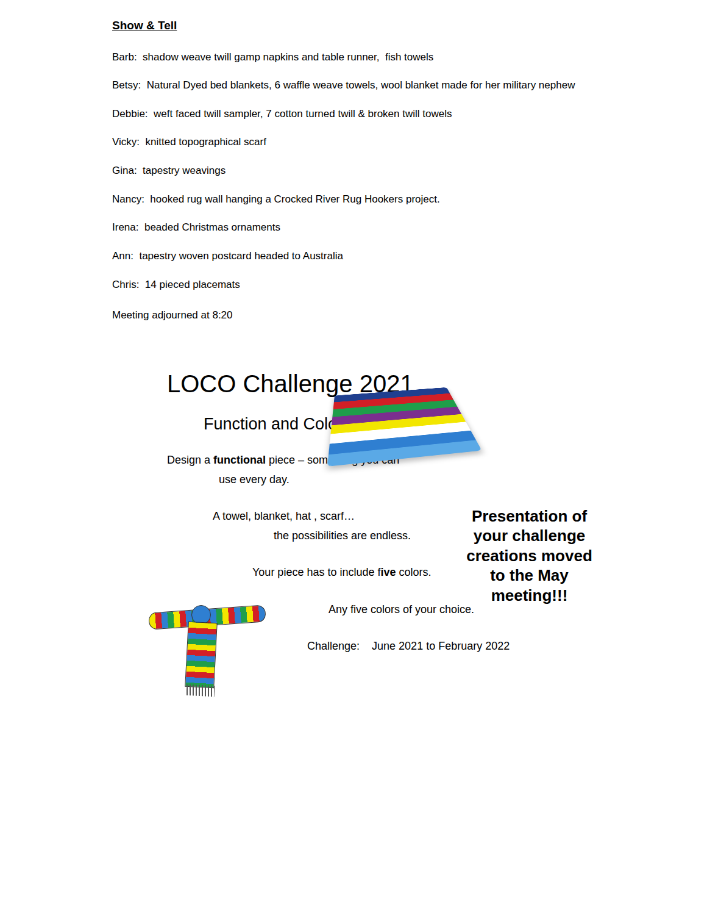Show & Tell
Barb: shadow weave twill gamp napkins and table runner, fish towels
Betsy: Natural Dyed bed blankets, 6 waffle weave towels, wool blanket made for her military nephew
Debbie: weft faced twill sampler, 7 cotton turned twill & broken twill towels
Vicky: knitted topographical scarf
Gina: tapestry weavings
Nancy: hooked rug wall hanging a Crocked River Rug Hookers project.
Irena: beaded Christmas ornaments
Ann: tapestry woven postcard headed to Australia
Chris: 14 pieced placemats
Meeting adjourned at 8:20
LOCO Challenge 2021
Function and Color
Design a functional piece – something you can
use every day.
A towel, blanket, hat , scarf…
the possibilities are endless.
Your piece has to include five colors.
Any five colors of your choice.
Challenge: June 2021 to February 2022
Presentation of your challenge creations moved to the May meeting!!!